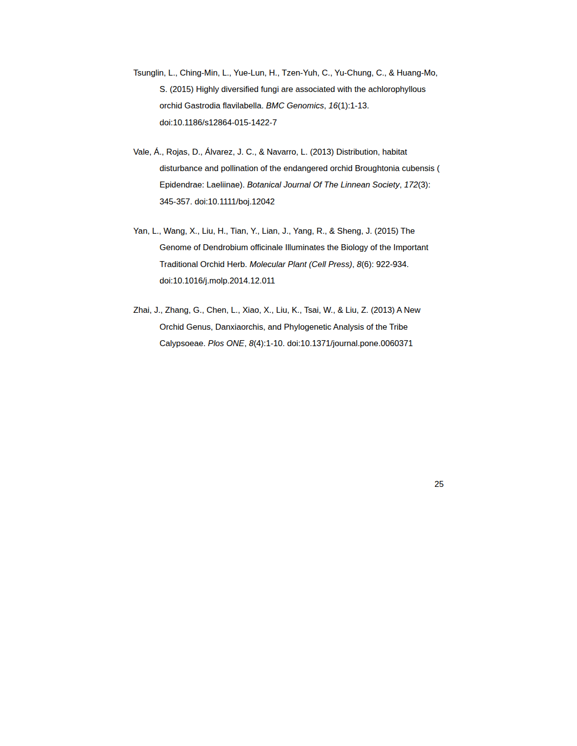Tsunglin, L., Ching-Min, L., Yue-Lun, H., Tzen-Yuh, C., Yu-Chung, C., & Huang-Mo, S. (2015) Highly diversified fungi are associated with the achlorophyllous orchid Gastrodia flavilabella. BMC Genomics, 16(1):1-13. doi:10.1186/s12864-015-1422-7
Vale, Á., Rojas, D., Álvarez, J. C., & Navarro, L. (2013) Distribution, habitat disturbance and pollination of the endangered orchid Broughtonia cubensis ( Epidendrae: Laeliinae). Botanical Journal Of The Linnean Society, 172(3): 345-357. doi:10.1111/boj.12042
Yan, L., Wang, X., Liu, H., Tian, Y., Lian, J., Yang, R., & Sheng, J. (2015) The Genome of Dendrobium officinale Illuminates the Biology of the Important Traditional Orchid Herb. Molecular Plant (Cell Press), 8(6): 922-934. doi:10.1016/j.molp.2014.12.011
Zhai, J., Zhang, G., Chen, L., Xiao, X., Liu, K., Tsai, W., & Liu, Z. (2013) A New Orchid Genus, Danxiaorchis, and Phylogenetic Analysis of the Tribe Calypsoeae. Plos ONE, 8(4):1-10. doi:10.1371/journal.pone.0060371
25